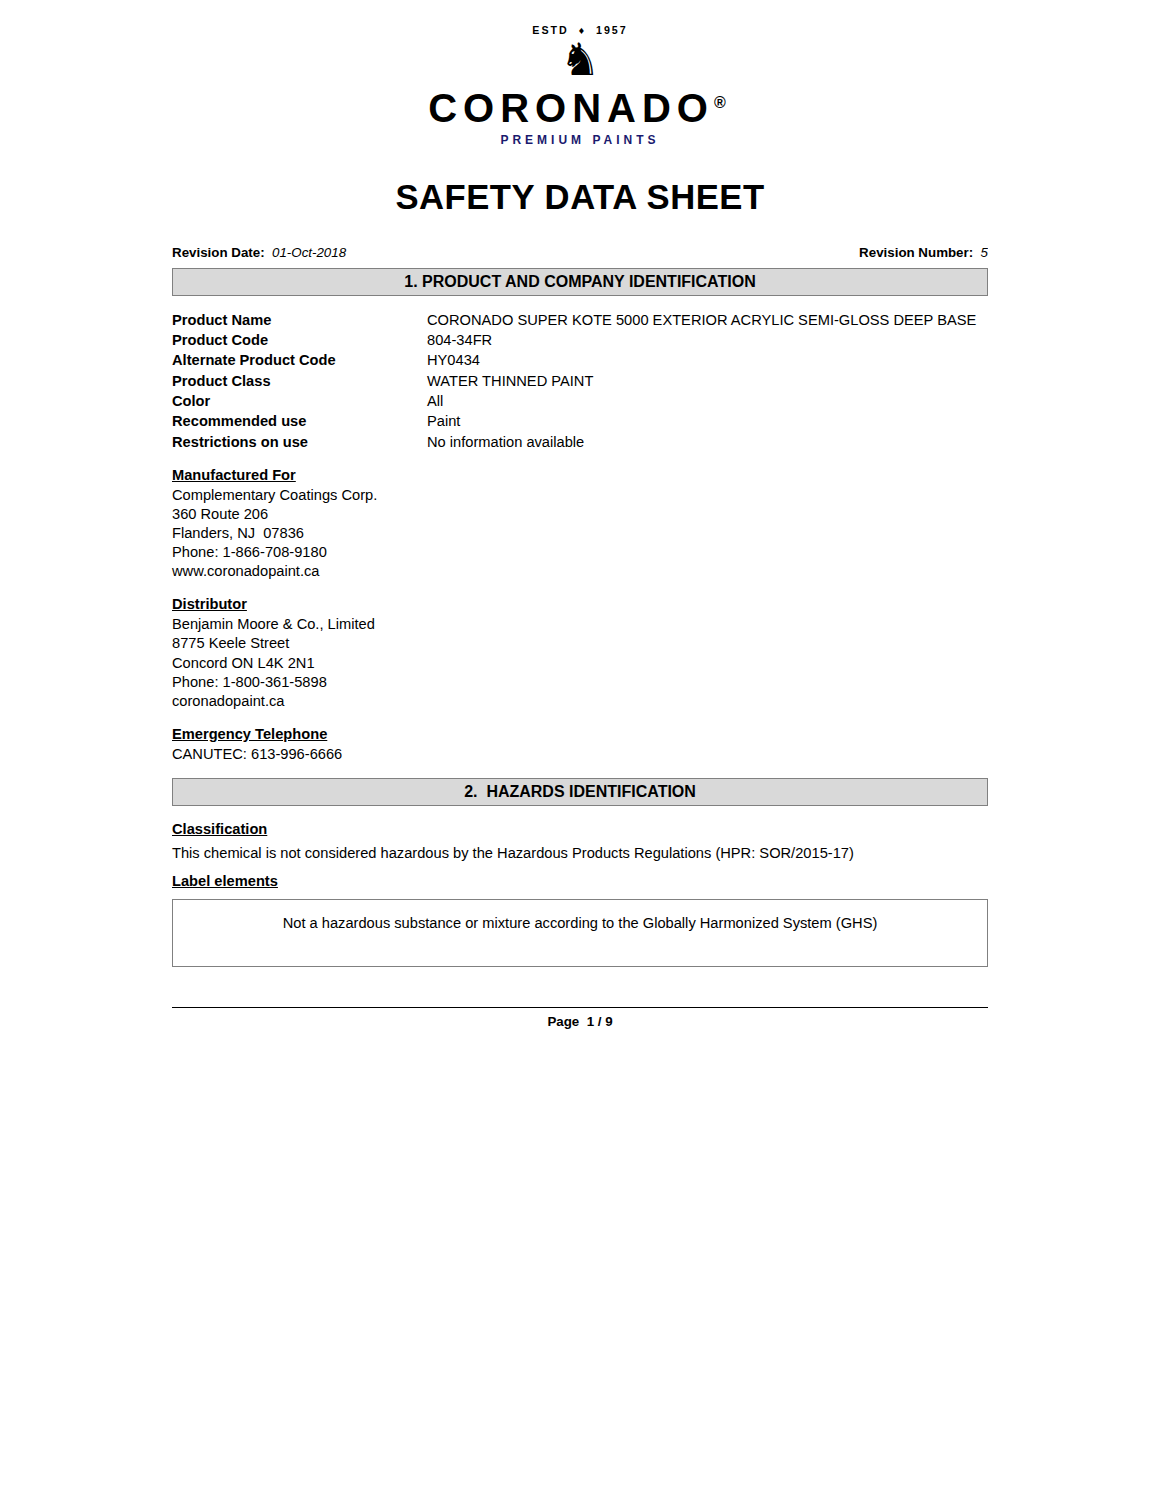ESTD ♦ 1957
♞
CORONADO®
PREMIUM PAINTS
SAFETY DATA SHEET
Revision Date: 01-Oct-2018 Revision Number: 5
1. PRODUCT AND COMPANY IDENTIFICATION
| Product Name | CORONADO SUPER KOTE 5000 EXTERIOR ACRYLIC SEMI-GLOSS DEEP BASE |
| Product Code | 804-34FR |
| Alternate Product Code | HY0434 |
| Product Class | WATER THINNED PAINT |
| Color | All |
| Recommended use | Paint |
| Restrictions on use | No information available |
Manufactured For
Complementary Coatings Corp.
360 Route 206
Flanders, NJ 07836
Phone: 1-866-708-9180
www.coronadopaint.ca
Distributor
Benjamin Moore & Co., Limited
8775 Keele Street
Concord ON L4K 2N1
Phone: 1-800-361-5898
coronadopaint.ca
Emergency Telephone
CANUTEC: 613-996-6666
2. HAZARDS IDENTIFICATION
Classification
This chemical is not considered hazardous by the Hazardous Products Regulations (HPR: SOR/2015-17)
Label elements
Not a hazardous substance or mixture according to the Globally Harmonized System (GHS)
Page 1 / 9